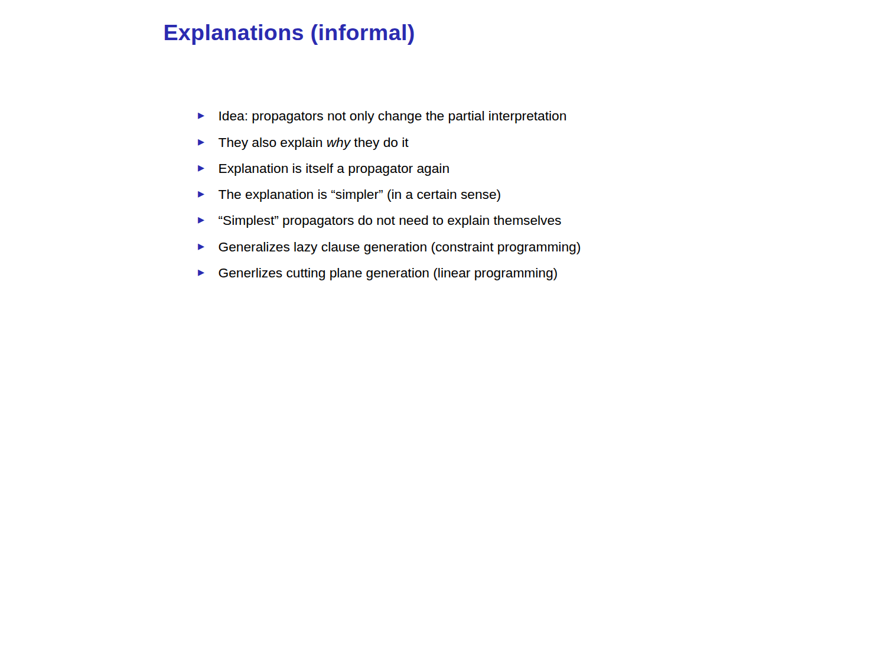Explanations (informal)
Idea: propagators not only change the partial interpretation
They also explain why they do it
Explanation is itself a propagator again
The explanation is “simpler” (in a certain sense)
“Simplest” propagators do not need to explain themselves
Generalizes lazy clause generation (constraint programming)
Generlizes cutting plane generation (linear programming)